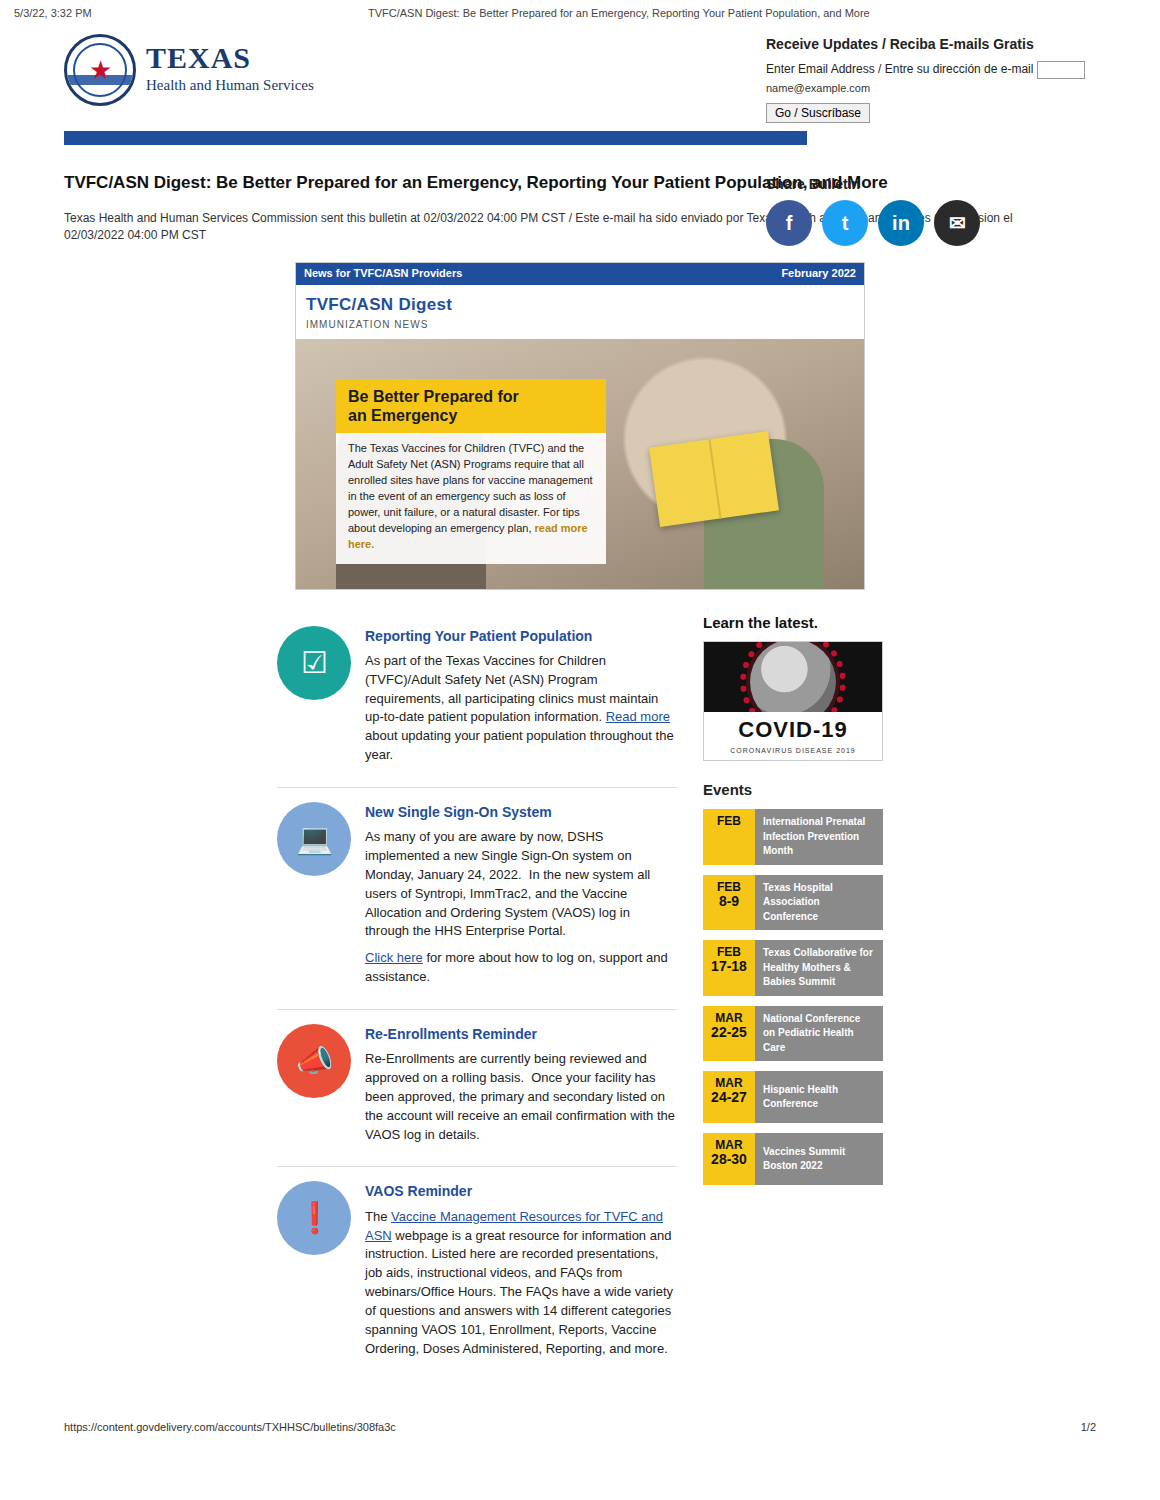5/3/22, 3:32 PM
TVFC/ASN Digest: Be Better Prepared for an Emergency, Reporting Your Patient Population, and More
TEXAS
Health and Human Services
Receive Updates / Reciba E-mails Gratis
Enter Email Address / Entre su dirección de e-mail
name@example.com
Go / Suscríbase
Share Bulletin
f
t
in
✉
TVFC/ASN Digest: Be Better Prepared for an Emergency, Reporting Your Patient Population, and More
Texas Health and Human Services Commission sent this bulletin at 02/03/2022 04:00 PM CST / Este e-mail ha sido enviado por Texas Health and Human Services Commission el 02/03/2022 04:00 PM CST
News for TVFC/ASN Providers February 2022
TVFC/ASN Digest
Immunization News
Be Better Prepared for
an Emergency
The Texas Vaccines for Children (TVFC) and the Adult Safety Net (ASN) Programs require that all enrolled sites have plans for vaccine management in the event of an emergency such as loss of power, unit failure, or a natural disaster. For tips about developing an emergency plan, read more here.
☑
Reporting Your Patient Population
As part of the Texas Vaccines for Children (TVFC)/Adult Safety Net (ASN) Program requirements, all participating clinics must maintain up-to-date patient population information. Read more about updating your patient population throughout the year.
💻
New Single Sign-On System
As many of you are aware by now, DSHS implemented a new Single Sign-On system on Monday, January 24, 2022. In the new system all users of Syntropi, ImmTrac2, and the Vaccine Allocation and Ordering System (VAOS) log in through the HHS Enterprise Portal.
Click here for more about how to log on, support and assistance.
📣
Re-Enrollments Reminder
Re-Enrollments are currently being reviewed and approved on a rolling basis. Once your facility has been approved, the primary and secondary listed on the account will receive an email confirmation with the VAOS log in details.
❗
VAOS Reminder
The Vaccine Management Resources for TVFC and ASN webpage is a great resource for information and instruction. Listed here are recorded presentations, job aids, instructional videos, and FAQs from webinars/Office Hours. The FAQs have a wide variety of questions and answers with 14 different categories spanning VAOS 101, Enrollment, Reports, Vaccine Ordering, Doses Administered, Reporting, and more.
Learn the latest.
COVID-19
Coronavirus Disease 2019
Events
FEB
International Prenatal Infection Prevention Month
FEB
8-9
Texas Hospital Association Conference
FEB
17-18
Texas Collaborative for Healthy Mothers & Babies Summit
MAR
22-25
National Conference on Pediatric Health Care
MAR
24-27
Hispanic Health Conference
MAR
28-30
Vaccines Summit Boston 2022
https://content.govdelivery.com/accounts/TXHHSC/bulletins/308fa3c
1/2